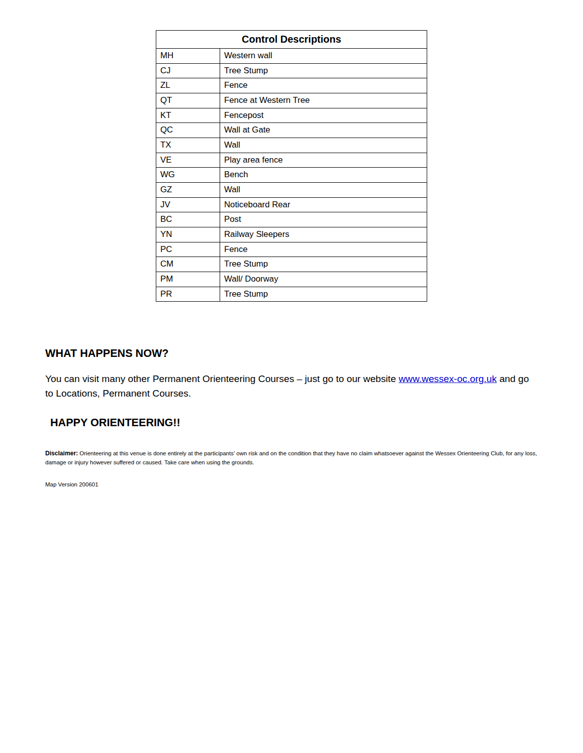Control Descriptions
| MH | Western wall |
| CJ | Tree Stump |
| ZL | Fence |
| QT | Fence at Western Tree |
| KT | Fencepost |
| QC | Wall at Gate |
| TX | Wall |
| VE | Play area fence |
| WG | Bench |
| GZ | Wall |
| JV | Noticeboard Rear |
| BC | Post |
| YN | Railway Sleepers |
| PC | Fence |
| CM | Tree Stump |
| PM | Wall/ Doorway |
| PR | Tree Stump |
WHAT HAPPENS NOW?
You can visit many other Permanent Orienteering Courses – just go to our website www.wessex-oc.org.uk and go to Locations, Permanent Courses.
HAPPY ORIENTEERING!!
Disclaimer: Orienteering at this venue is done entirely at the participants’ own risk and on the condition that they have no claim whatsoever against the Wessex Orienteering Club, for any loss, damage or injury however suffered or caused. Take care when using the grounds.
Map Version 200601